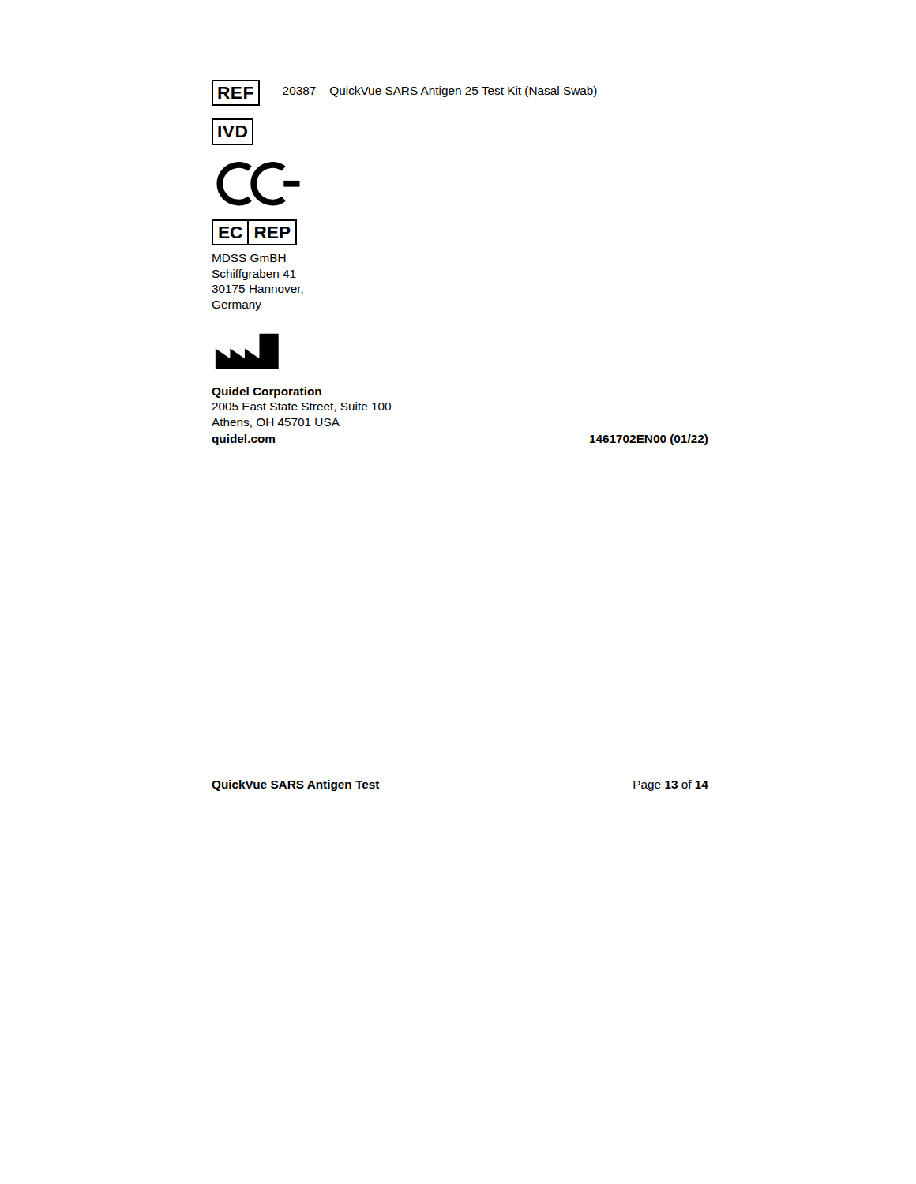REF 20387 – QuickVue SARS Antigen 25 Test Kit (Nasal Swab)
IVD
EC REP
MDSS GmBH
Schiffgraben 41
30175 Hannover,
Germany
Quidel Corporation
2005 East State Street, Suite 100
Athens, OH 45701 USA
quidel.com 1461702EN00 (01/22)
QuickVue SARS Antigen Test Page 13 of 14